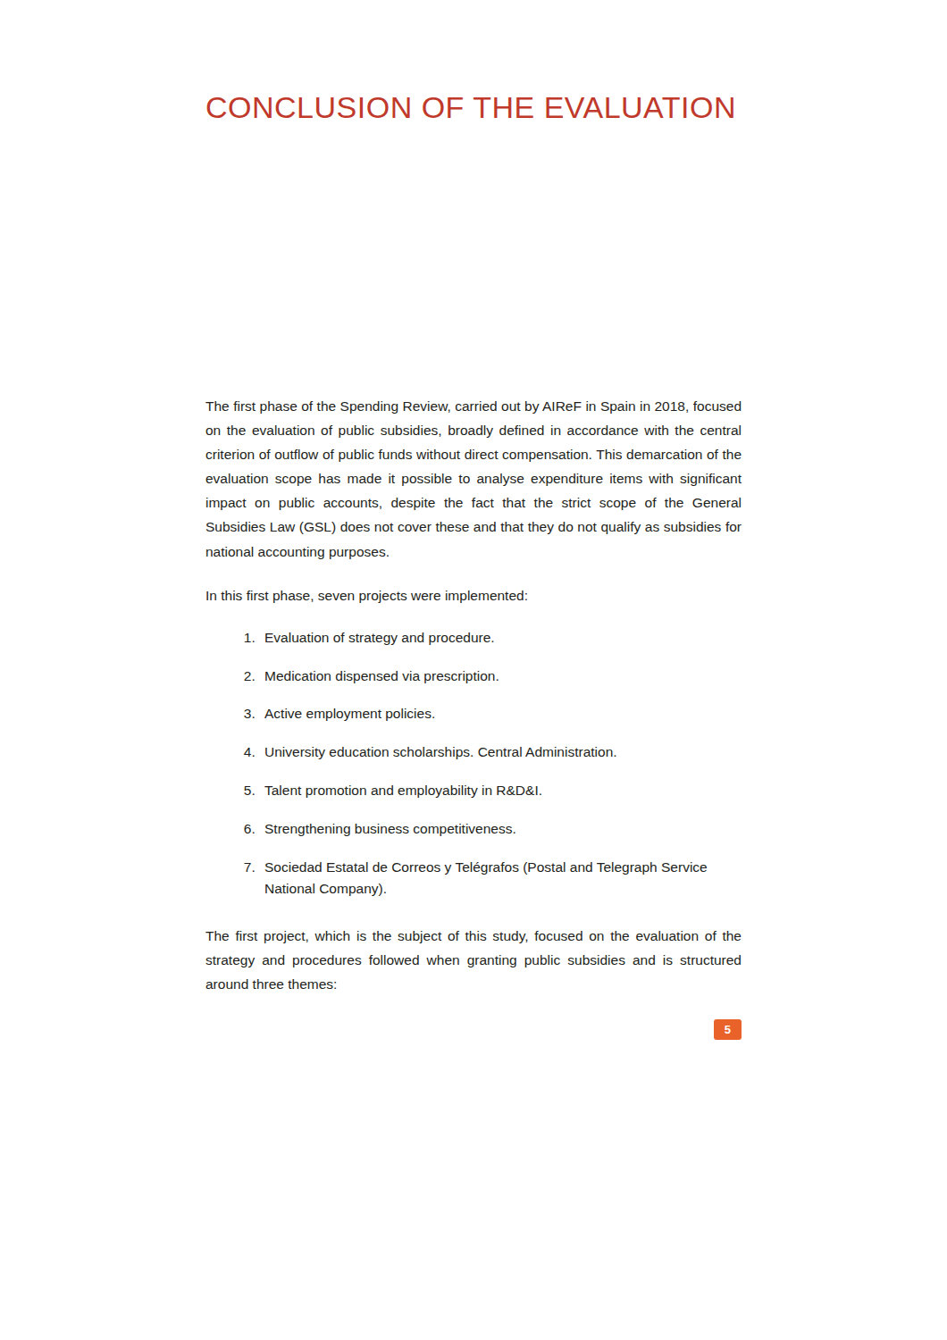CONCLUSION OF THE EVALUATION
The first phase of the Spending Review, carried out by AIReF in Spain in 2018, focused on the evaluation of public subsidies, broadly defined in accordance with the central criterion of outflow of public funds without direct compensation. This demarcation of the evaluation scope has made it possible to analyse expenditure items with significant impact on public accounts, despite the fact that the strict scope of the General Subsidies Law (GSL) does not cover these and that they do not qualify as subsidies for national accounting purposes.
In this first phase, seven projects were implemented:
Evaluation of strategy and procedure.
Medication dispensed via prescription.
Active employment policies.
University education scholarships. Central Administration.
Talent promotion and employability in R&D&I.
Strengthening business competitiveness.
Sociedad Estatal de Correos y Telégrafos (Postal and Telegraph Service National Company).
The first project, which is the subject of this study, focused on the evaluation of the strategy and procedures followed when granting public subsidies and is structured around three themes:
5